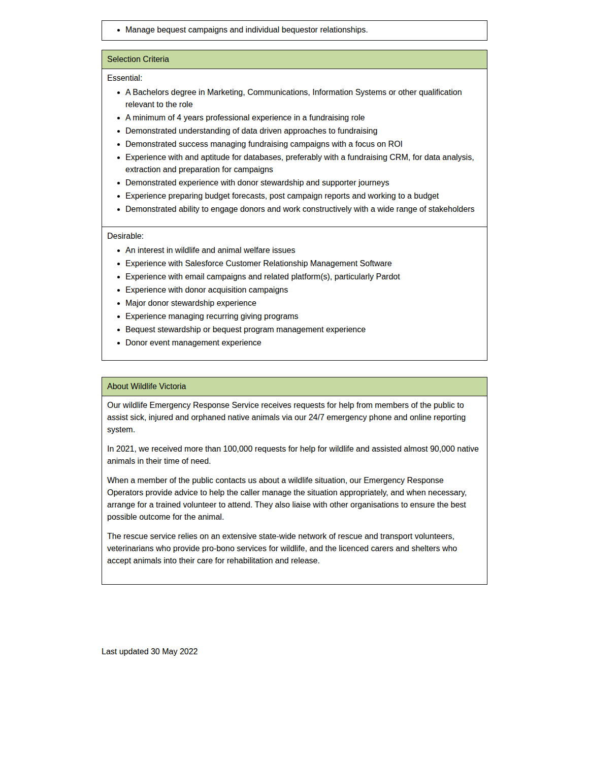| Manage bequest campaigns and individual bequestor relationships. |
| Selection Criteria |
| --- |
| Essential: A Bachelors degree in Marketing, Communications, Information Systems or other qualification relevant to the role A minimum of 4 years professional experience in a fundraising role Demonstrated understanding of data driven approaches to fundraising Demonstrated success managing fundraising campaigns with a focus on ROI Experience with and aptitude for databases, preferably with a fundraising CRM, for data analysis, extraction and preparation for campaigns Demonstrated experience with donor stewardship and supporter journeys Experience preparing budget forecasts, post campaign reports and working to a budget Demonstrated ability to engage donors and work constructively with a wide range of stakeholders |
| Desirable: An interest in wildlife and animal welfare issues Experience with Salesforce Customer Relationship Management Software Experience with email campaigns and related platform(s), particularly Pardot Experience with donor acquisition campaigns Major donor stewardship experience Experience managing recurring giving programs Bequest stewardship or bequest program management experience Donor event management experience |
| About Wildlife Victoria |
| --- |
| Our wildlife Emergency Response Service receives requests for help from members of the public to assist sick, injured and orphaned native animals via our 24/7 emergency phone and online reporting system. In 2021, we received more than 100,000 requests for help for wildlife and assisted almost 90,000 native animals in their time of need. When a member of the public contacts us about a wildlife situation, our Emergency Response Operators provide advice to help the caller manage the situation appropriately, and when necessary, arrange for a trained volunteer to attend. They also liaise with other organisations to ensure the best possible outcome for the animal. The rescue service relies on an extensive state-wide network of rescue and transport volunteers, veterinarians who provide pro-bono services for wildlife, and the licenced carers and shelters who accept animals into their care for rehabilitation and release. |
Last updated 30 May 2022